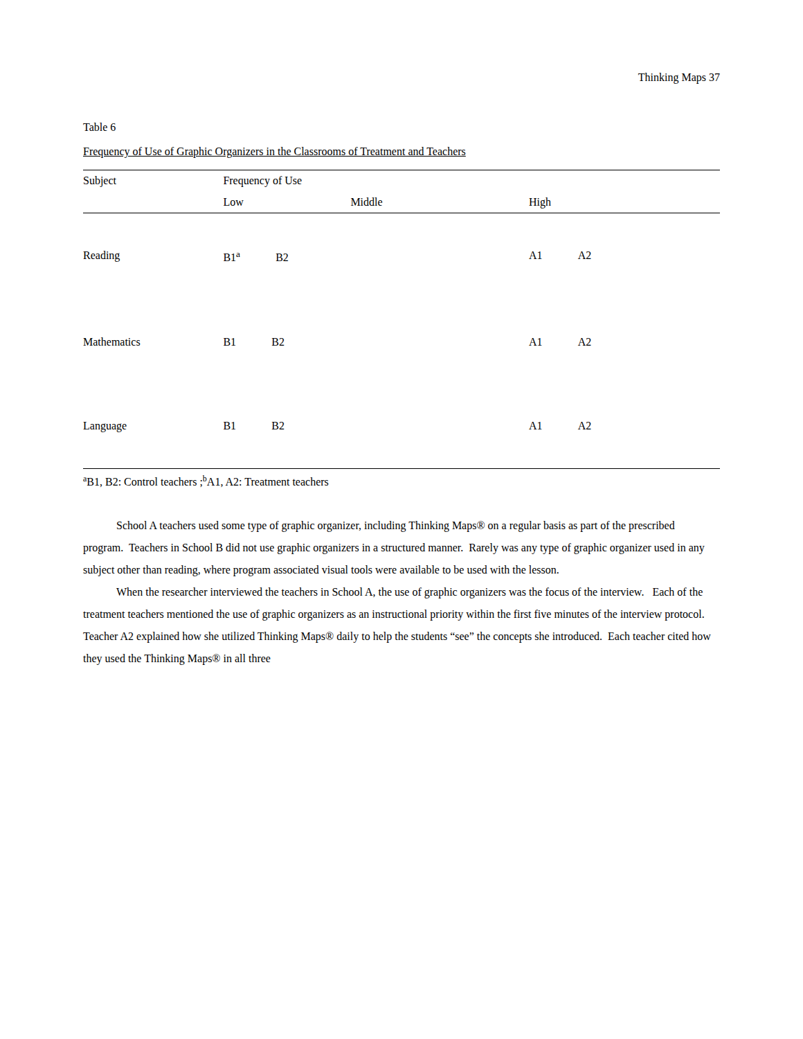Thinking Maps 37
Table 6
Frequency of Use of Graphic Organizers in the Classrooms of Treatment and Teachers
| Subject | Frequency of Use | |
| | Low | Middle | High |
| Reading | B1 a B2 | | A1 A2 |
| Mathematics | B1 B2 | | A1 A2 |
| Language | B1 B2 | | A1 A2 |
aB1, B2: Control teachers ;bA1, A2: Treatment teachers
School A teachers used some type of graphic organizer, including Thinking Maps® on a regular basis as part of the prescribed program. Teachers in School B did not use graphic organizers in a structured manner. Rarely was any type of graphic organizer used in any subject other than reading, where program associated visual tools were available to be used with the lesson.
When the researcher interviewed the teachers in School A, the use of graphic organizers was the focus of the interview. Each of the treatment teachers mentioned the use of graphic organizers as an instructional priority within the first five minutes of the interview protocol. Teacher A2 explained how she utilized Thinking Maps® daily to help the students “see” the concepts she introduced. Each teacher cited how they used the Thinking Maps® in all three